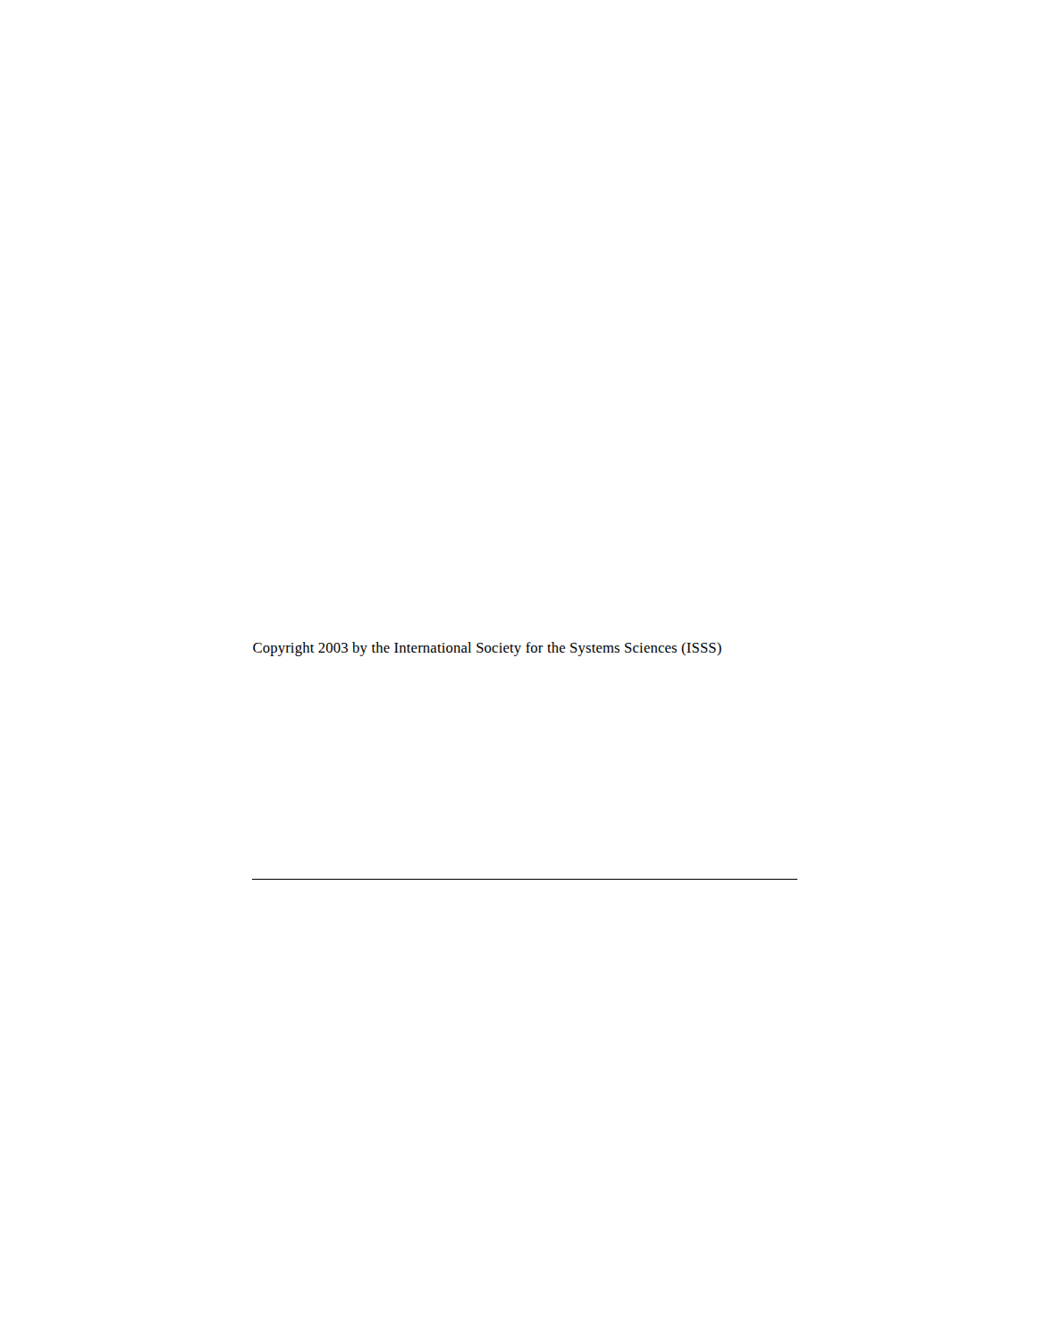Copyright 2003 by the International Society for the Systems Sciences (ISSS)